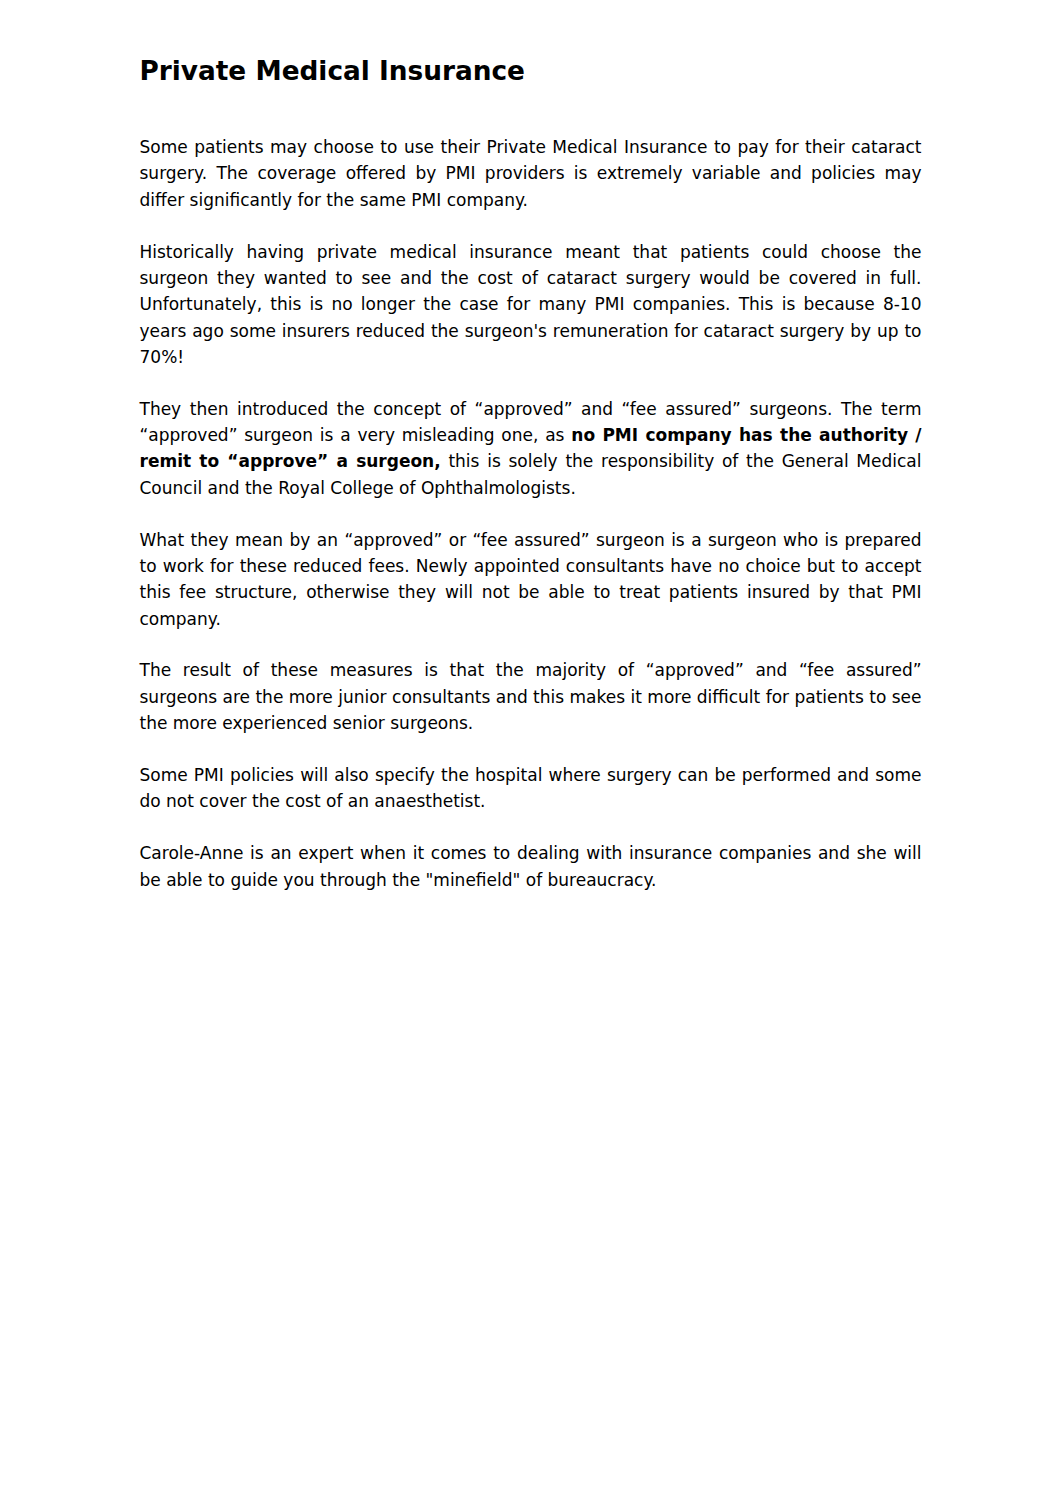Private Medical Insurance
Some patients may choose to use their Private Medical Insurance to pay for their cataract surgery. The coverage offered by PMI providers is extremely variable and policies may differ significantly for the same PMI company.
Historically having private medical insurance meant that patients could choose the surgeon they wanted to see and the cost of cataract surgery would be covered in full. Unfortunately, this is no longer the case for many PMI companies. This is because 8-10 years ago some insurers reduced the surgeon's remuneration for cataract surgery by up to 70%!
They then introduced the concept of “approved” and “fee assured” surgeons. The term “approved” surgeon is a very misleading one, as no PMI company has the authority / remit to “approve” a surgeon, this is solely the responsibility of the General Medical Council and the Royal College of Ophthalmologists.
What they mean by an “approved” or “fee assured” surgeon is a surgeon who is prepared to work for these reduced fees. Newly appointed consultants have no choice but to accept this fee structure, otherwise they will not be able to treat patients insured by that PMI company.
The result of these measures is that the majority of “approved” and “fee assured” surgeons are the more junior consultants and this makes it more difficult for patients to see the more experienced senior surgeons.
Some PMI policies will also specify the hospital where surgery can be performed and some do not cover the cost of an anaesthetist.
Carole-Anne is an expert when it comes to dealing with insurance companies and she will be able to guide you through the "minefield" of bureaucracy.